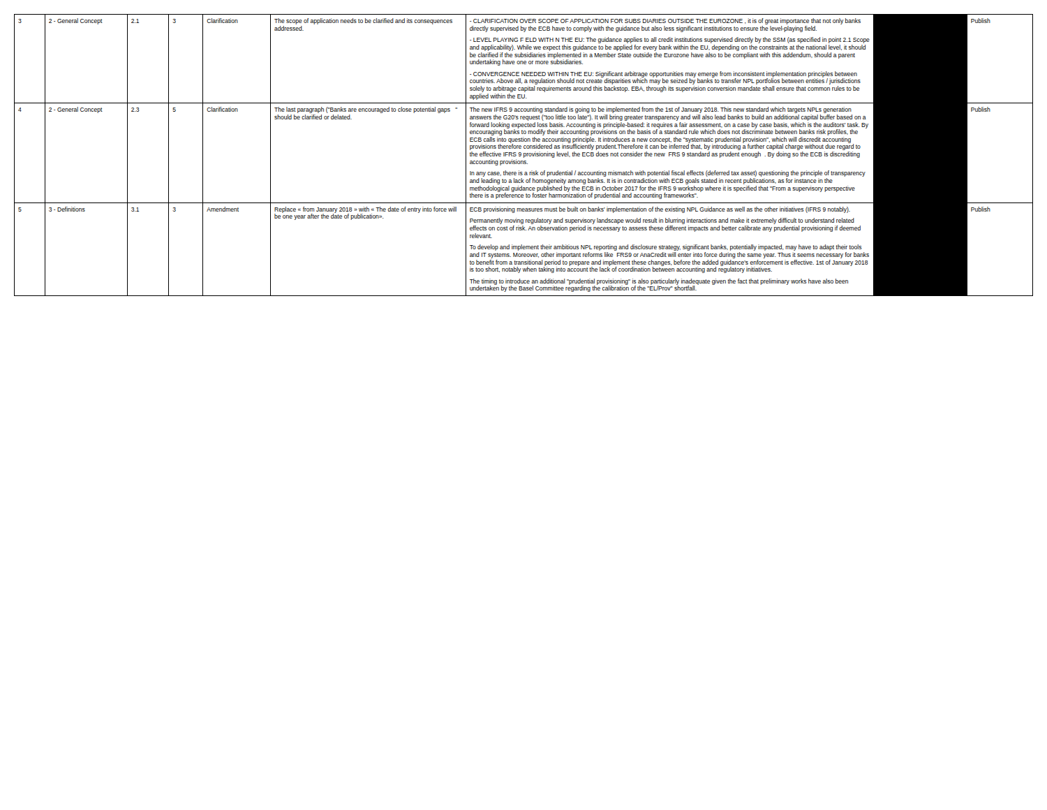| 3 | 2 - General Concept | 2.1 | 3 | Clarification | The scope of application needs to be clarified and its consequences addressed. | - CLARIFICATION OVER SCOPE OF APPLICATION FOR SUBS DIARIES OUTSIDE THE EUROZONE , it is of great importance that not only banks directly supervised by the ECB have to comply with the guidance but also less significant institutions to ensure the level-playing field. - LEVEL PLAYING F ELD WITH N THE EU: The guidance applies to all credit institutions supervised directly by the SSM (as specified in point 2.1 Scope and applicability). While we expect this guidance to be applied for every bank within the EU, depending on the constraints at the national level, it should be clarified if the subsidiaries implemented in a Member State outside the Eurozone have also to be compliant with this addendum, should a parent undertaking have one or more subsidiaries. - CONVERGENCE NEEDED WITHIN THE EU: Significant arbitrage opportunities may emerge from inconsistent implementation principles between countries. Above all, a regulation should not create disparities which may be seized by banks to transfer NPL portfolios between entities / jurisdictions solely to arbitrage capital requirements around this backstop. EBA, through its supervision conversion mandate shall ensure that common rules to be applied within the EU. | | Publish |
| 4 | 2 - General Concept | 2.3 | 5 | Clarification | The last paragraph ("Banks are encouraged to close potential gaps " should be clarified or delated. | The new IFRS 9 accounting standard is going to be implemented from the 1st of January 2018. This new standard which targets NPLs generation answers the G20's request ("too little too late"). It will bring greater transparency and will also lead banks to build an additional capital buffer based on a forward looking expected loss basis. Accounting is principle-based: it requires a fair assessment, on a case by case basis, which is the auditors' task. By encouraging banks to modify their accounting provisions on the basis of a standard rule which does not discriminate between banks risk profiles, the ECB calls into question the accounting principle. It introduces a new concept, the "systematic prudential provision", which will discredit accounting provisions therefore considered as insufficiently prudent.Therefore it can be inferred that, by introducing a further capital charge without due regard to the effective IFRS 9 provisioning level, the ECB does not consider the new FRS 9 standard as prudent enough . By doing so the ECB is discrediting accounting provisions. In any case, there is a risk of prudential / accounting mismatch with potential fiscal effects (deferred tax asset) questioning the principle of transparency and leading to a lack of homogeneity among banks. It is in contradiction with ECB goals stated in recent publications, as for instance in the methodological guidance published by the ECB in October 2017 for the IFRS 9 workshop where it is specified that "From a supervisory perspective there is a preference to foster harmonization of prudential and accounting frameworks". | | Publish |
| 5 | 3 - Definitions | 3.1 | 3 | Amendment | Replace « from January 2018 » with « The date of entry into force will be one year after the date of publication». | ECB provisioning measures must be built on banks' implementation of the existing NPL Guidance as well as the other initiatives (IFRS 9 notably). Permanently moving regulatory and supervisory landscape would result in blurring interactions and make it extremely difficult to understand related effects on cost of risk. An observation period is necessary to assess these different impacts and better calibrate any prudential provisioning if deemed relevant. To develop and implement their ambitious NPL reporting and disclosure strategy, significant banks, potentially impacted, may have to adapt their tools and IT systems. Moreover, other important reforms like FRS9 or AnaCredit will enter into force during the same year. Thus it seems necessary for banks to benefit from a transitional period to prepare and implement these changes, before the added guidance's enforcement is effective. 1st of January 2018 is too short, notably when taking into account the lack of coordination between accounting and regulatory initiatives. The timing to introduce an additional "prudential provisioning" is also particularly inadequate given the fact that preliminary works have also been undertaken by the Basel Committee regarding the calibration of the "EL/Prov" shortfall. | | Publish |